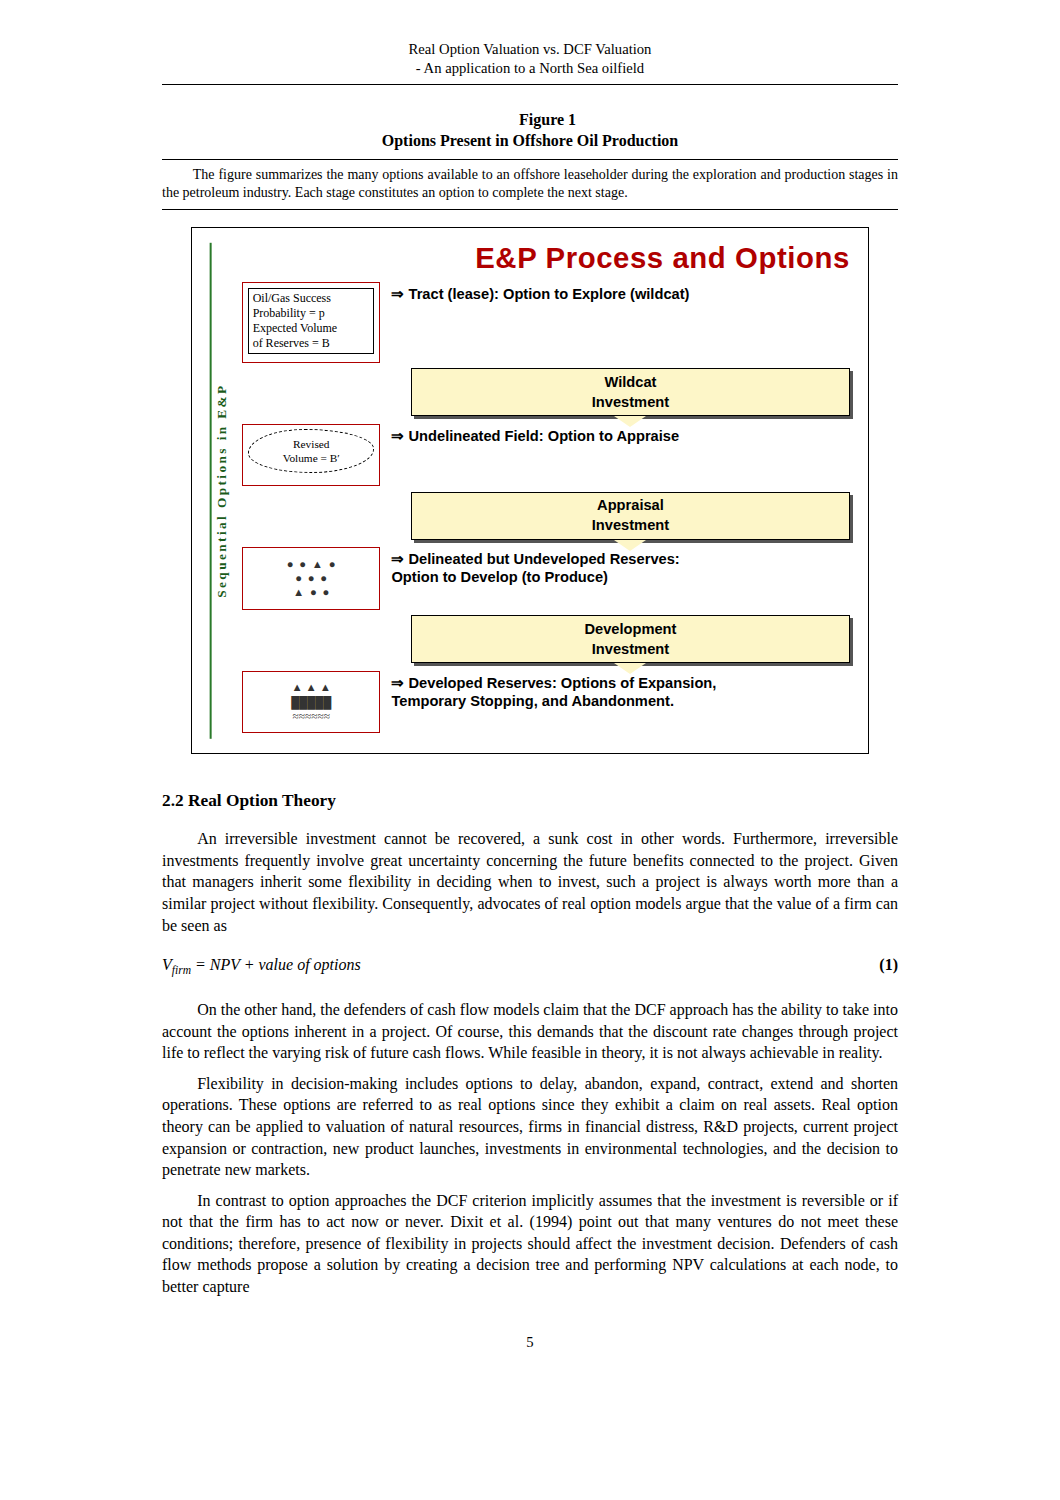Real Option Valuation vs. DCF Valuation
- An application to a North Sea oilfield
Figure 1
Options Present in Offshore Oil Production
The figure summarizes the many options available to an offshore leaseholder during the exploration and production stages in the petroleum industry. Each stage constitutes an option to complete the next stage.
Sequential Options in E&P
E&P Process and Options
Oil/Gas Success
Probability = p
Expected Volume
of Reserves = B
⇒ Tract (lease): Option to Explore (wildcat)
Wildcat
Investment
Revised
Volume = B′
⇒ Undelineated Field: Option to Appraise
Appraisal
Investment
● ● ▲ ●
● ● ●
▲ ● ●
⇒ Delineated but Undeveloped Reserves:
Option to Develop (to Produce)
Development
Investment
▲ ▲ ▲
█████
≈≈≈≈≈≈
⇒ Developed Reserves: Options of Expansion,
Temporary Stopping, and Abandonment.
2.2 Real Option Theory
An irreversible investment cannot be recovered, a sunk cost in other words. Furthermore, irreversible investments frequently involve great uncertainty concerning the future benefits connected to the project. Given that managers inherit some flexibility in deciding when to invest, such a project is always worth more than a similar project without flexibility. Consequently, advocates of real option models argue that the value of a firm can be seen as
Vfirm = NPV + value of options (1)
On the other hand, the defenders of cash flow models claim that the DCF approach has the ability to take into account the options inherent in a project. Of course, this demands that the discount rate changes through project life to reflect the varying risk of future cash flows. While feasible in theory, it is not always achievable in reality.
Flexibility in decision-making includes options to delay, abandon, expand, contract, extend and shorten operations. These options are referred to as real options since they exhibit a claim on real assets. Real option theory can be applied to valuation of natural resources, firms in financial distress, R&D projects, current project expansion or contraction, new product launches, investments in environmental technologies, and the decision to penetrate new markets.
In contrast to option approaches the DCF criterion implicitly assumes that the investment is reversible or if not that the firm has to act now or never. Dixit et al. (1994) point out that many ventures do not meet these conditions; therefore, presence of flexibility in projects should affect the investment decision. Defenders of cash flow methods propose a solution by creating a decision tree and performing NPV calculations at each node, to better capture
5